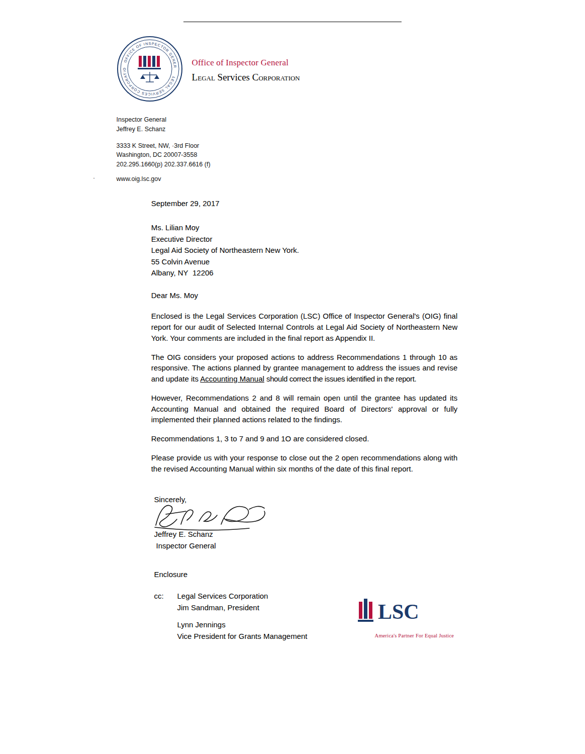OFFICE OF INSPECTOR GENERAL LEGAL SERVICES CORPORATION
Office of Inspector General
Legal Services Corporation
Inspector General
Jeffrey E. Schanz
3333 K Street, NW, ·3rd Floor
Washington, DC 20007-3558
202.295.1660(p) 202.337.6616 (f)
www.oig.lsc.gov
‑
September 29, 2017
Ms. Lilian Moy
Executive Director
Legal Aid Society of Northeastern New York.
55 Colvin Avenue
Albany, NY 12206
Dear Ms. Moy
Enclosed is the Legal Services Corporation (LSC) Office of Inspector General's (OIG) final report for our audit of Selected Internal Controls at Legal Aid Society of Northeastern New York. Your comments are included in the final report as Appendix II.
The OIG considers your proposed actions to address Recommendations 1 through 10 as responsive. The actions planned by grantee management to address the issues and revise and update its Accounting Manual should correct the issues identified in the report.
However, Recommendations 2 and 8 will remain open until the grantee has updated its Accounting Manual and obtained the required Board of Directors' approval or fully implemented their planned actions related to the findings.
Recommendations 1, 3 to 7 and 9 and 1O are considered closed.
Please provide us with your response to close out the 2 open recommendations along with the revised Accounting Manual within six months of the date of this final report.
Sincerely,
Jeffrey E. Schanz
Inspector General
Enclosure
cc:
Legal Services Corporation
Jim Sandman, President
Lynn Jennings
Vice President for Grants Management
LSC
America's Partner For Equal Justice